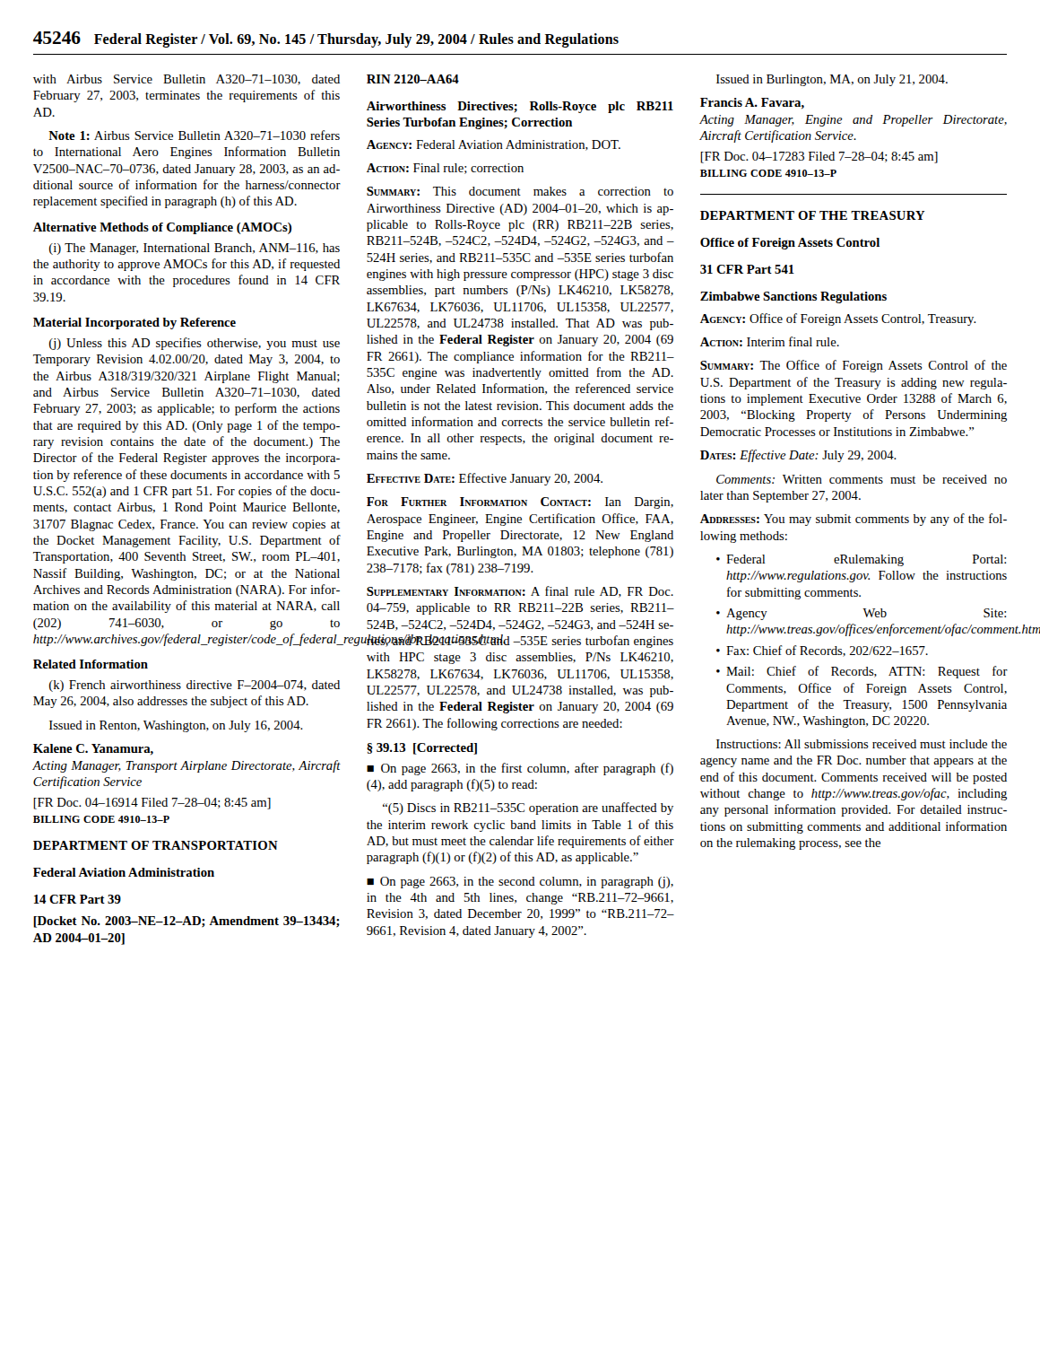45246 Federal Register / Vol. 69, No. 145 / Thursday, July 29, 2004 / Rules and Regulations
with Airbus Service Bulletin A320–71–1030, dated February 27, 2003, terminates the requirements of this AD.
Note 1: Airbus Service Bulletin A320–71–1030 refers to International Aero Engines Information Bulletin V2500–NAC–70–0736, dated January 28, 2003, as an additional source of information for the harness/connector replacement specified in paragraph (h) of this AD.
Alternative Methods of Compliance (AMOCs)
(i) The Manager, International Branch, ANM–116, has the authority to approve AMOCs for this AD, if requested in accordance with the procedures found in 14 CFR 39.19.
Material Incorporated by Reference
(j) Unless this AD specifies otherwise, you must use Temporary Revision 4.02.00/20, dated May 3, 2004, to the Airbus A318/319/320/321 Airplane Flight Manual; and Airbus Service Bulletin A320–71–1030, dated February 27, 2003; as applicable; to perform the actions that are required by this AD. (Only page 1 of the temporary revision contains the date of the document.) The Director of the Federal Register approves the incorporation by reference of these documents in accordance with 5 U.S.C. 552(a) and 1 CFR part 51. For copies of the documents, contact Airbus, 1 Rond Point Maurice Bellonte, 31707 Blagnac Cedex, France. You can review copies at the Docket Management Facility, U.S. Department of Transportation, 400 Seventh Street, SW., room PL–401, Nassif Building, Washington, DC; or at the National Archives and Records Administration (NARA). For information on the availability of this material at NARA, call (202) 741–6030, or go to http://www.archives.gov/federal_register/code_of_federal_regulations/ibr_locations.html.
Related Information
(k) French airworthiness directive F–2004–074, dated May 26, 2004, also addresses the subject of this AD.
Issued in Renton, Washington, on July 16, 2004.
Kalene C. Yanamura,
Acting Manager, Transport Airplane Directorate, Aircraft Certification Service
[FR Doc. 04–16914 Filed 7–28–04; 8:45 am]
BILLING CODE 4910–13–P
DEPARTMENT OF TRANSPORTATION
Federal Aviation Administration
14 CFR Part 39
[Docket No. 2003–NE–12–AD; Amendment 39–13434; AD 2004–01–20]
RIN 2120–AA64
Airworthiness Directives; Rolls-Royce plc RB211 Series Turbofan Engines; Correction
Agency: Federal Aviation Administration, DOT.
Action: Final rule; correction
Summary: This document makes a correction to Airworthiness Directive (AD) 2004–01–20, which is applicable to Rolls-Royce plc (RR) RB211–22B series, RB211–524B, –524C2, –524D4, –524G2, –524G3, and –524H series, and RB211–535C and –535E series turbofan engines with high pressure compressor (HPC) stage 3 disc assemblies, part numbers (P/Ns) LK46210, LK58278, LK67634, LK76036, UL11706, UL15358, UL22577, UL22578, and UL24738 installed. That AD was published in the Federal Register on January 20, 2004 (69 FR 2661). The compliance information for the RB211–535C engine was inadvertently omitted from the AD. Also, under Related Information, the referenced service bulletin is not the latest revision. This document adds the omitted information and corrects the service bulletin reference. In all other respects, the original document remains the same.
Effective Date: Effective January 20, 2004.
For Further Information Contact: Ian Dargin, Aerospace Engineer, Engine Certification Office, FAA, Engine and Propeller Directorate, 12 New England Executive Park, Burlington, MA 01803; telephone (781) 238–7178; fax (781) 238–7199.
Supplementary Information: A final rule AD, FR Doc. 04–759, applicable to RR RB211–22B series, RB211–524B, –524C2, –524D4, –524G2, –524G3, and –524H series, and RB211–535C and –535E series turbofan engines with HPC stage 3 disc assemblies, P/Ns LK46210, LK58278, LK67634, LK76036, UL11706, UL15358, UL22577, UL22578, and UL24738 installed, was published in the Federal Register on January 20, 2004 (69 FR 2661). The following corrections are needed:
§ 39.13 [Corrected]
On page 2663, in the first column, after paragraph (f)(4), add paragraph (f)(5) to read:
“(5) Discs in RB211–535C operation are unaffected by the interim rework cyclic band limits in Table 1 of this AD, but must meet the calendar life requirements of either paragraph (f)(1) or (f)(2) of this AD, as applicable.”
On page 2663, in the second column, in paragraph (j), in the 4th and 5th lines, change “RB.211–72–9661, Revision 3, dated December 20, 1999” to “RB.211–72–9661, Revision 4, dated January 4, 2002”.
Issued in Burlington, MA, on July 21, 2004.
Francis A. Favara,
Acting Manager, Engine and Propeller Directorate, Aircraft Certification Service.
[FR Doc. 04–17283 Filed 7–28–04; 8:45 am]
BILLING CODE 4910–13–P
DEPARTMENT OF THE TREASURY
Office of Foreign Assets Control
31 CFR Part 541
Zimbabwe Sanctions Regulations
Agency: Office of Foreign Assets Control, Treasury.
Action: Interim final rule.
Summary: The Office of Foreign Assets Control of the U.S. Department of the Treasury is adding new regulations to implement Executive Order 13288 of March 6, 2003, “Blocking Property of Persons Undermining Democratic Processes or Institutions in Zimbabwe.”
Dates: Effective Date: July 29, 2004.
Comments: Written comments must be received no later than September 27, 2004.
Addresses: You may submit comments by any of the following methods:
Federal eRulemaking Portal: http://www.regulations.gov. Follow the instructions for submitting comments.
Agency Web Site: http://www.treas.gov/offices/enforcement/ofac/comment.html.
Fax: Chief of Records, 202/622–1657.
Mail: Chief of Records, ATTN: Request for Comments, Office of Foreign Assets Control, Department of the Treasury, 1500 Pennsylvania Avenue, NW., Washington, DC 20220.
Instructions: All submissions received must include the agency name and the FR Doc. number that appears at the end of this document. Comments received will be posted without change to http://www.treas.gov/ofac, including any personal information provided. For detailed instructions on submitting comments and additional information on the rulemaking process, see the